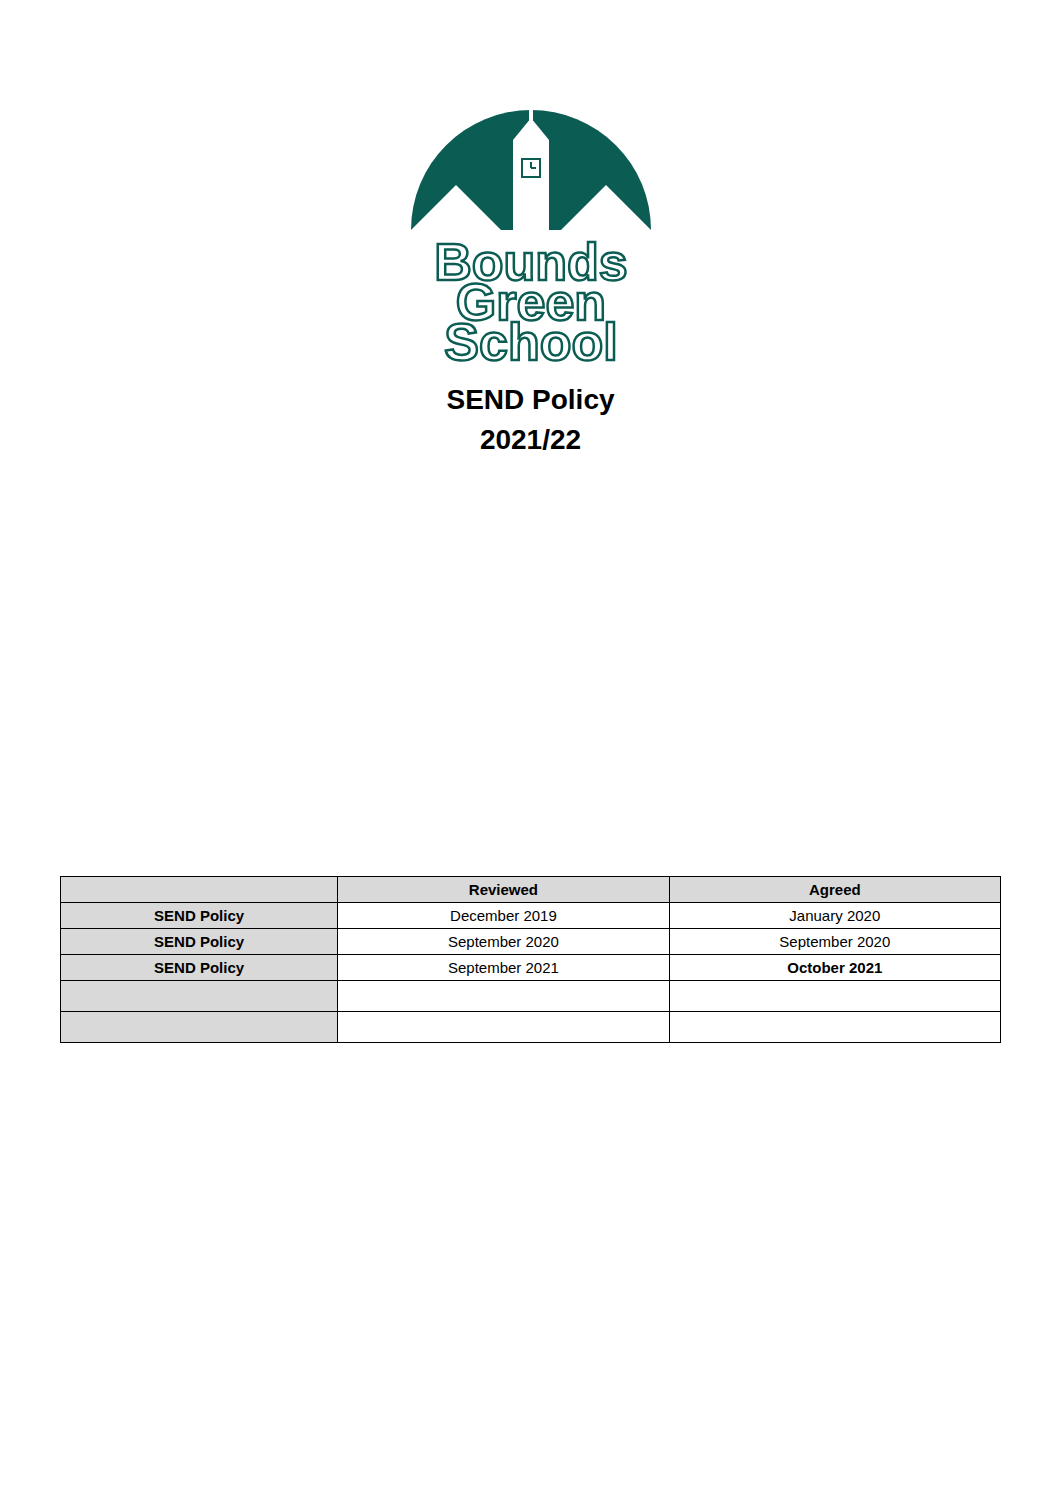Bounds Green School
SEND Policy
2021/22
| | Reviewed | Agreed |
| --- | --- | --- |
| SEND Policy | December 2019 | January 2020 |
| SEND Policy | September 2020 | September 2020 |
| SEND Policy | September 2021 | October 2021 |